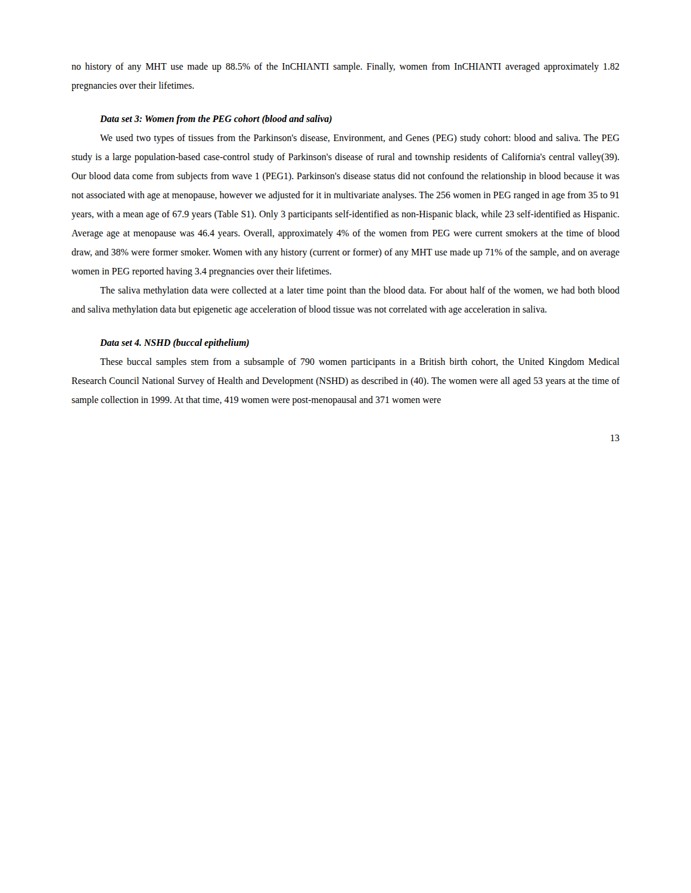no history of any MHT use made up 88.5% of the InCHIANTI sample. Finally, women from InCHIANTI averaged approximately 1.82 pregnancies over their lifetimes.
Data set 3: Women from the PEG cohort (blood and saliva)
We used two types of tissues from the Parkinson's disease, Environment, and Genes (PEG) study cohort: blood and saliva. The PEG study is a large population-based case-control study of Parkinson's disease of rural and township residents of California's central valley(39). Our blood data come from subjects from wave 1 (PEG1). Parkinson's disease status did not confound the relationship in blood because it was not associated with age at menopause, however we adjusted for it in multivariate analyses. The 256 women in PEG ranged in age from 35 to 91 years, with a mean age of 67.9 years (Table S1). Only 3 participants self-identified as non-Hispanic black, while 23 self-identified as Hispanic. Average age at menopause was 46.4 years. Overall, approximately 4% of the women from PEG were current smokers at the time of blood draw, and 38% were former smoker. Women with any history (current or former) of any MHT use made up 71% of the sample, and on average women in PEG reported having 3.4 pregnancies over their lifetimes.
The saliva methylation data were collected at a later time point than the blood data. For about half of the women, we had both blood and saliva methylation data but epigenetic age acceleration of blood tissue was not correlated with age acceleration in saliva.
Data set 4. NSHD (buccal epithelium)
These buccal samples stem from a subsample of 790 women participants in a British birth cohort, the United Kingdom Medical Research Council National Survey of Health and Development (NSHD) as described in (40). The women were all aged 53 years at the time of sample collection in 1999. At that time, 419 women were post-menopausal and 371 women were
13